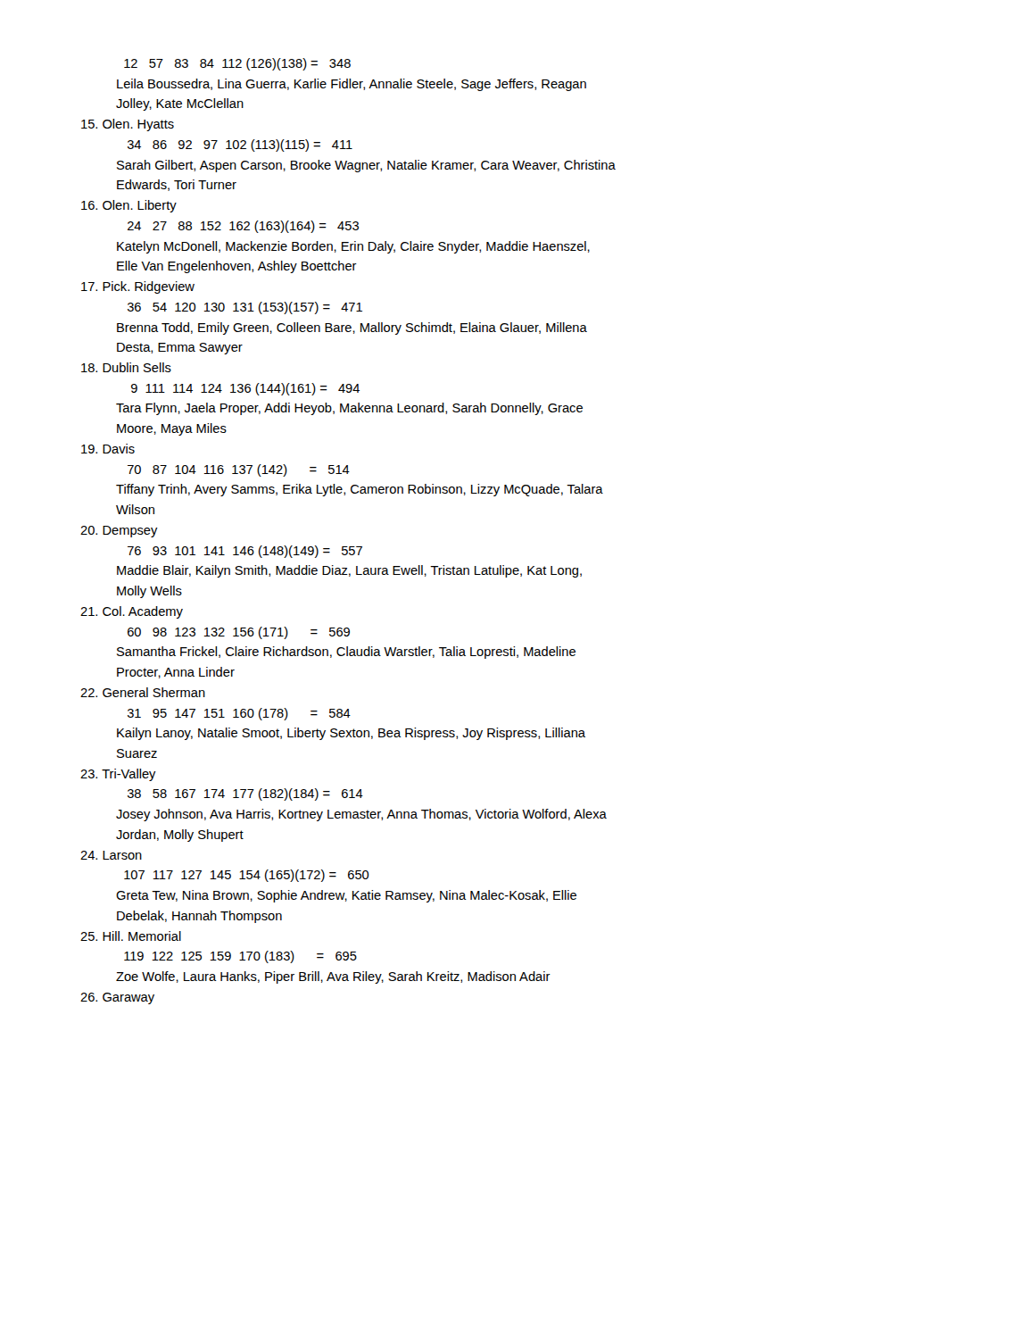12 57 83 84 112 (126)(138) = 348
Leila Boussedra, Lina Guerra, Karlie Fidler, Annalie Steele, Sage Jeffers, Reagan Jolley, Kate McClellan
15. Olen. Hyatts
34 86 92 97 102 (113)(115) = 411
Sarah Gilbert, Aspen Carson, Brooke Wagner, Natalie Kramer, Cara Weaver, Christina Edwards, Tori Turner
16. Olen. Liberty
24 27 88 152 162 (163)(164) = 453
Katelyn McDonell, Mackenzie Borden, Erin Daly, Claire Snyder, Maddie Haenszel, Elle Van Engelenhoven, Ashley Boettcher
17. Pick. Ridgeview
36 54 120 130 131 (153)(157) = 471
Brenna Todd, Emily Green, Colleen Bare, Mallory Schimdt, Elaina Glauer, Millena Desta, Emma Sawyer
18. Dublin Sells
9 111 114 124 136 (144)(161) = 494
Tara Flynn, Jaela Proper, Addi Heyob, Makenna Leonard, Sarah Donnelly, Grace Moore, Maya Miles
19. Davis
70 87 104 116 137 (142) = 514
Tiffany Trinh, Avery Samms, Erika Lytle, Cameron Robinson, Lizzy McQuade, Talara Wilson
20. Dempsey
76 93 101 141 146 (148)(149) = 557
Maddie Blair, Kailyn Smith, Maddie Diaz, Laura Ewell, Tristan Latulipe, Kat Long, Molly Wells
21. Col. Academy
60 98 123 132 156 (171) = 569
Samantha Frickel, Claire Richardson, Claudia Warstler, Talia Lopresti, Madeline Procter, Anna Linder
22. General Sherman
31 95 147 151 160 (178) = 584
Kailyn Lanoy, Natalie Smoot, Liberty Sexton, Bea Rispress, Joy Rispress, Lilliana Suarez
23. Tri-Valley
38 58 167 174 177 (182)(184) = 614
Josey Johnson, Ava Harris, Kortney Lemaster, Anna Thomas, Victoria Wolford, Alexa Jordan, Molly Shupert
24. Larson
107 117 127 145 154 (165)(172) = 650
Greta Tew, Nina Brown, Sophie Andrew, Katie Ramsey, Nina Malec-Kosak, Ellie Debelak, Hannah Thompson
25. Hill. Memorial
119 122 125 159 170 (183) = 695
Zoe Wolfe, Laura Hanks, Piper Brill, Ava Riley, Sarah Kreitz, Madison Adair
26. Garaway